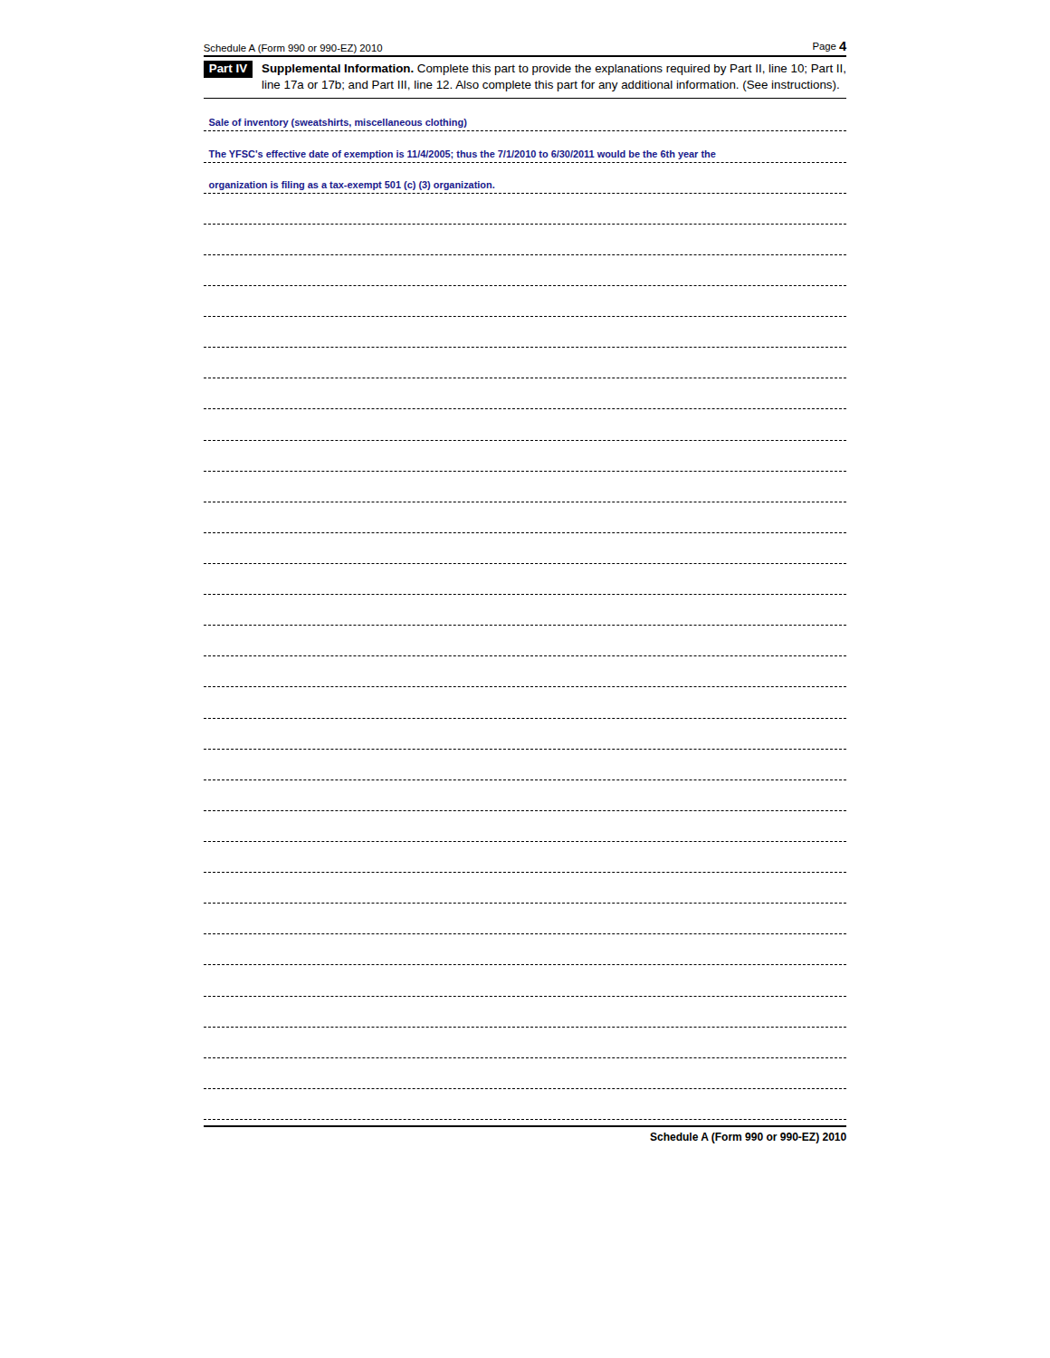Schedule A (Form 990 or 990-EZ) 2010
Page 4
Part IV
Supplemental Information. Complete this part to provide the explanations required by Part II, line 10; Part II, line 17a or 17b; and Part III, line 12. Also complete this part for any additional information. (See instructions).
Sale of inventory (sweatshirts, miscellaneous clothing)
The YFSC's effective date of exemption is 11/4/2005; thus the 7/1/2010 to 6/30/2011 would be the 6th year the
organization is filing as a tax-exempt 501 (c) (3) organization.
Schedule A (Form 990 or 990-EZ) 2010